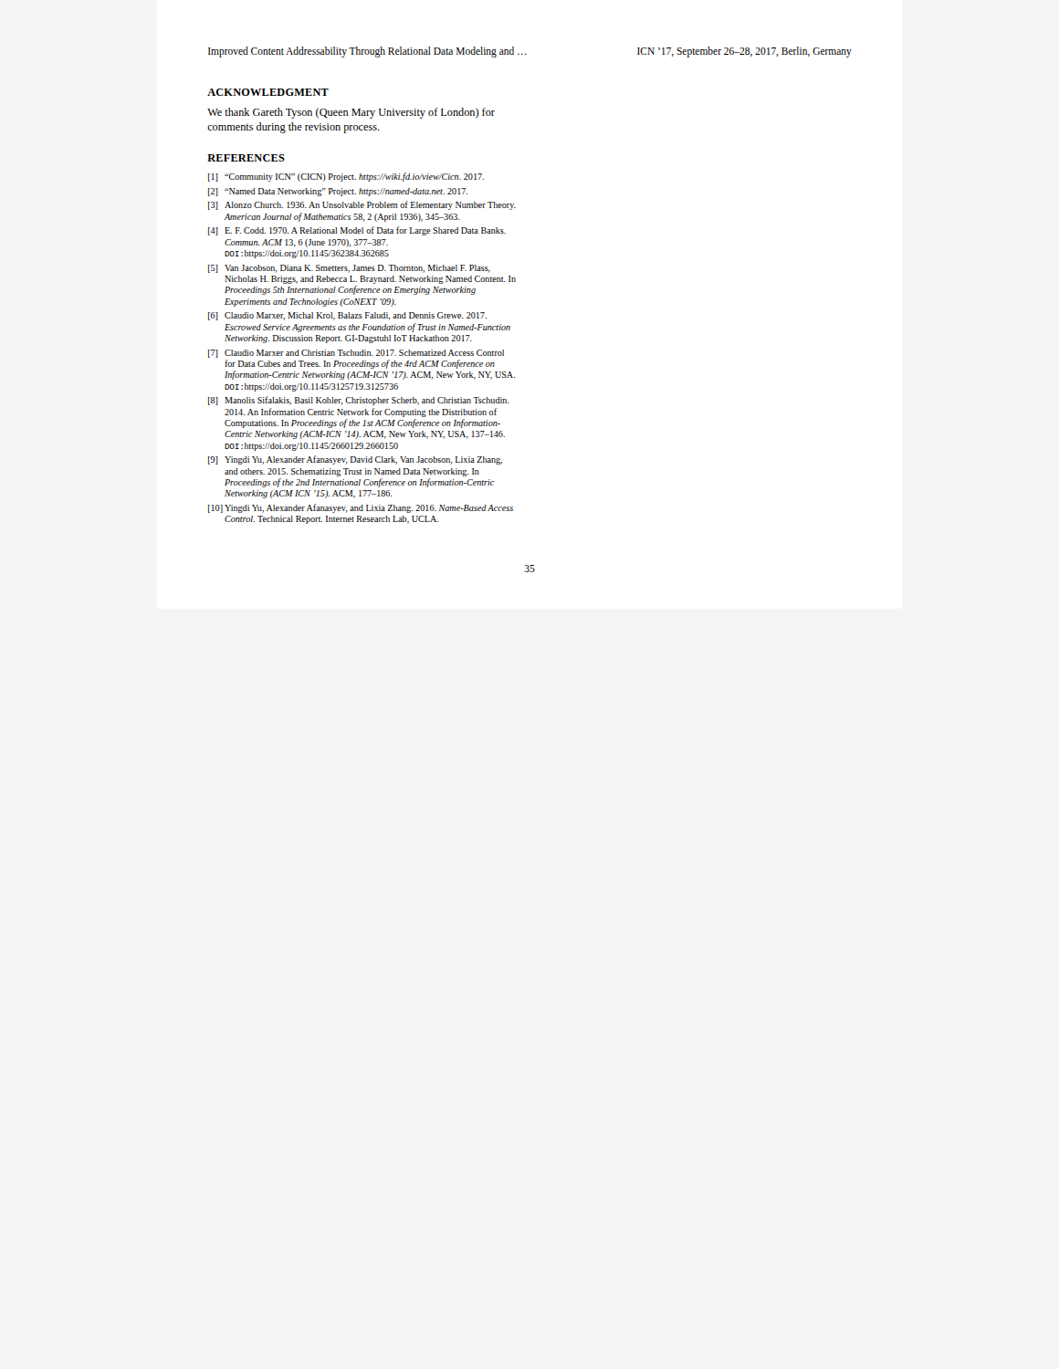Improved Content Addressability Through Relational Data Modeling and … ICN ’17, September 26–28, 2017, Berlin, Germany
ACKNOWLEDGMENT
We thank Gareth Tyson (Queen Mary University of London) for comments during the revision process.
REFERENCES
[1]“Community ICN” (CICN) Project. https://wiki.fd.io/view/Cicn. 2017.
[2]“Named Data Networking” Project. https://named-data.net. 2017.
[3] Alonzo Church. 1936. An Unsolvable Problem of Elementary Number Theory. American Journal of Mathematics 58, 2 (April 1936), 345–363.
[4] E. F. Codd. 1970. A Relational Model of Data for Large Shared Data Banks. Commun. ACM 13, 6 (June 1970), 377–387. DOI: https://doi.org/10.1145/362384.362685
[5] Van Jacobson, Diana K. Smetters, James D. Thornton, Michael F. Plass, Nicholas H. Briggs, and Rebecca L. Braynard. Networking Named Content. In Proceedings 5th International Conference on Emerging Networking Experiments and Technologies (CoNEXT ’09).
[6] Claudio Marxer, Michal Krol, Balazs Faludi, and Dennis Grewe. 2017. Escrowed Service Agreements as the Foundation of Trust in Named-Function Networking. Discussion Report. GI-Dagstuhl IoT Hackathon 2017.
[7] Claudio Marxer and Christian Tschudin. 2017. Schematized Access Control for Data Cubes and Trees. In Proceedings of the 4rd ACM Conference on Information-Centric Networking (ACM-ICN ’17). ACM, New York, NY, USA. DOI: https://doi.org/10.1145/3125719.3125736
[8] Manolis Sifalakis, Basil Kohler, Christopher Scherb, and Christian Tschudin. 2014. An Information Centric Network for Computing the Distribution of Computations. In Proceedings of the 1st ACM Conference on Information-Centric Networking (ACM-ICN ’14). ACM, New York, NY, USA, 137–146. DOI: https://doi.org/10.1145/2660129.2660150
[9] Yingdi Yu, Alexander Afanasyev, David Clark, Van Jacobson, Lixia Zhang, and others. 2015. Schematizing Trust in Named Data Networking. In Proceedings of the 2nd International Conference on Information-Centric Networking (ACM ICN ’15). ACM, 177–186.
[10] Yingdi Yu, Alexander Afanasyev, and Lixia Zhang. 2016. Name-Based Access Control. Technical Report. Internet Research Lab, UCLA.
35